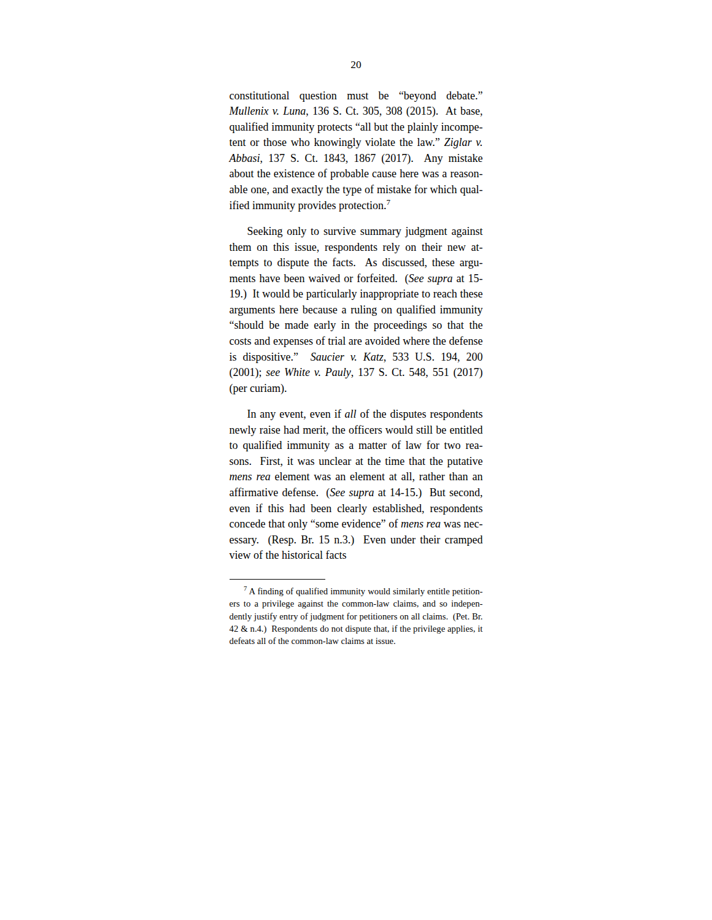20
constitutional question must be “beyond debate.” Mullenix v. Luna, 136 S. Ct. 305, 308 (2015). At base, qualified immunity protects “all but the plainly incompetent or those who knowingly violate the law.” Ziglar v. Abbasi, 137 S. Ct. 1843, 1867 (2017). Any mistake about the existence of probable cause here was a reasonable one, and exactly the type of mistake for which qualified immunity provides protection.7
Seeking only to survive summary judgment against them on this issue, respondents rely on their new attempts to dispute the facts. As discussed, these arguments have been waived or forfeited. (See supra at 15-19.) It would be particularly inappropriate to reach these arguments here because a ruling on qualified immunity “should be made early in the proceedings so that the costs and expenses of trial are avoided where the defense is dispositive.” Saucier v. Katz, 533 U.S. 194, 200 (2001); see White v. Pauly, 137 S. Ct. 548, 551 (2017) (per curiam).
In any event, even if all of the disputes respondents newly raise had merit, the officers would still be entitled to qualified immunity as a matter of law for two reasons. First, it was unclear at the time that the putative mens rea element was an element at all, rather than an affirmative defense. (See supra at 14-15.) But second, even if this had been clearly established, respondents concede that only “some evidence” of mens rea was necessary. (Resp. Br. 15 n.3.) Even under their cramped view of the historical facts
7 A finding of qualified immunity would similarly entitle petitioners to a privilege against the common-law claims, and so independently justify entry of judgment for petitioners on all claims. (Pet. Br. 42 & n.4.) Respondents do not dispute that, if the privilege applies, it defeats all of the common-law claims at issue.